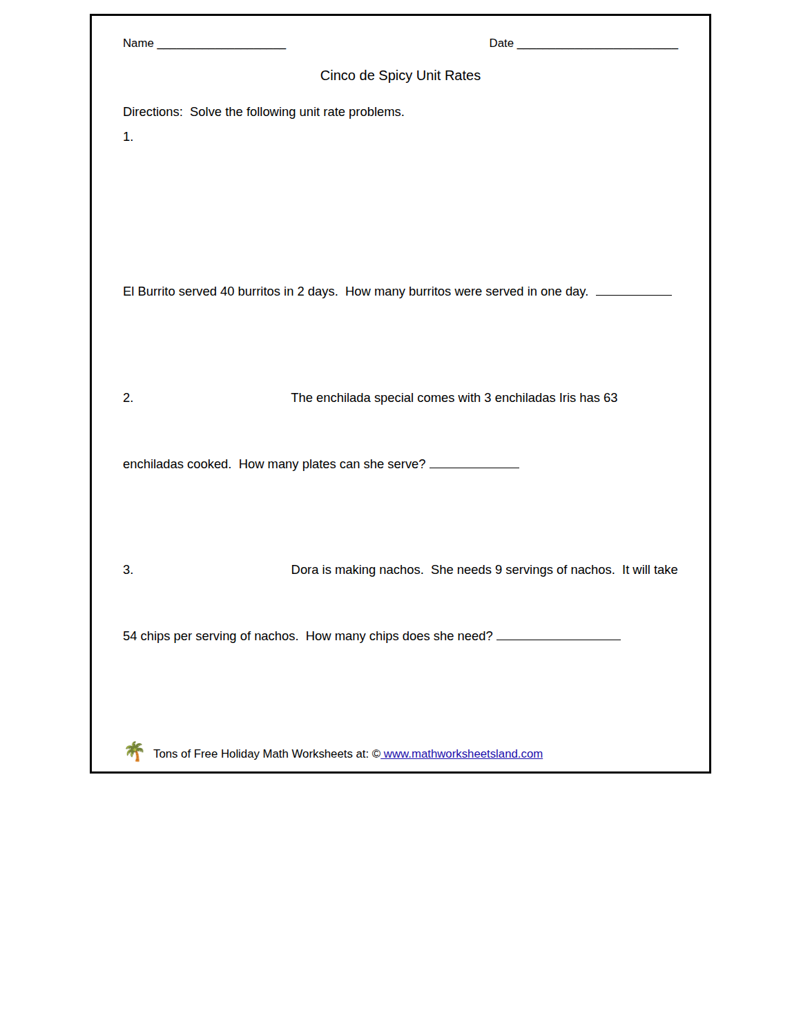Name ____________________ Date _________________________
Cinco de Spicy Unit Rates
Directions: Solve the following unit rate problems.
El Burrito served 40 burritos in 2 days. How many burritos were served in one day.
The enchilada special comes with 3 enchiladas Iris has 63 enchiladas cooked. How many plates can she serve?
Dora is making nachos. She needs 9 servings of nachos. It will take 54 chips per serving of nachos. How many chips does she need?
🌴 Tons of Free Holiday Math Worksheets at: © www.mathworksheetsland.com